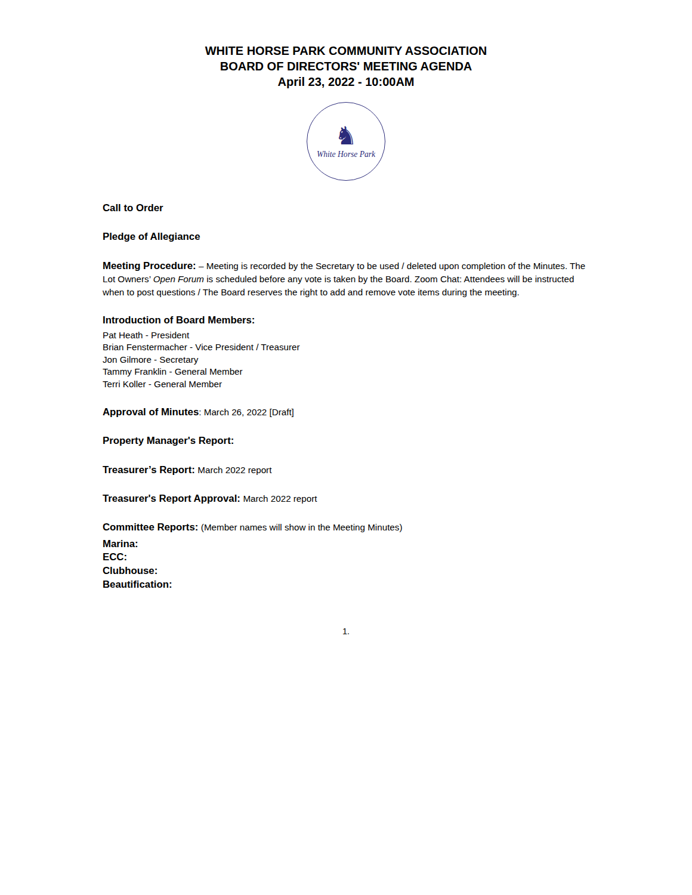WHITE HORSE PARK COMMUNITY ASSOCIATION
BOARD OF DIRECTORS' MEETING AGENDA
April 23, 2022 - 10:00AM
♞ White Horse Park
Call to Order
Pledge of Allegiance
Meeting Procedure:
– Meeting is recorded by the Secretary to be used / deleted upon completion of the Minutes. The Lot Owners’ Open Forum is scheduled before any vote is taken by the Board. Zoom Chat: Attendees will be instructed when to post questions / The Board reserves the right to add and remove vote items during the meeting.
Introduction of Board Members:
Pat Heath - President
Brian Fenstermacher - Vice President / Treasurer
Jon Gilmore - Secretary
Tammy Franklin - General Member
Terri Koller - General Member
Approval of Minutes
: March 26, 2022 [Draft]
Property Manager's Report:
Treasurer’s Report:
March 2022 report
Treasurer's Report Approval:
March 2022 report
Committee Reports:
(Member names will show in the Meeting Minutes)
Marina:
ECC:
Clubhouse:
Beautification:
1.